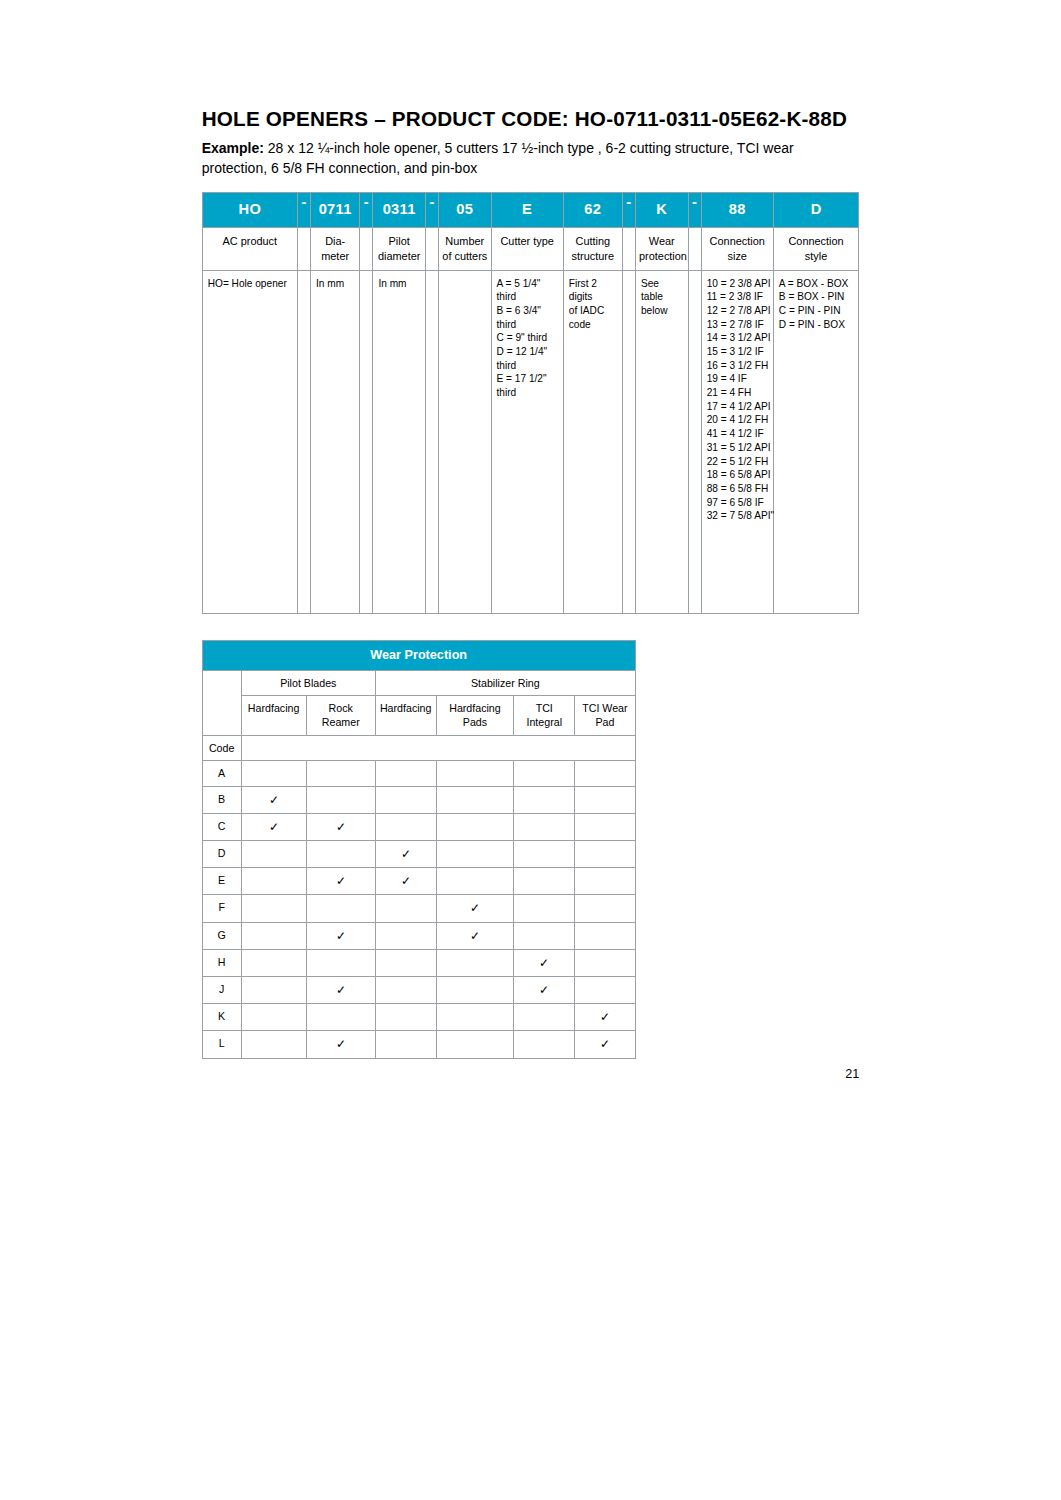HOLE OPENERS – PRODUCT CODE: HO-0711-0311-05E62-K-88D
Example: 28 x 12 ¼-inch hole opener, 5 cutters 17 ½-inch type , 6-2 cutting structure, TCI wear protection, 6 5/8 FH connection, and pin-box
| HO | - | 0711 | - | 0311 | - | 05 | E | 62 | - | K | - | 88 | D |
| --- | --- | --- | --- | --- | --- | --- | --- | --- | --- | --- | --- | --- | --- |
| AC product | | Dia- meter | | Pilot diameter | | Number of cutters | Cutter type | Cutting structure | | Wear protection | | Connection size | Connection style |
| HO= Hole opener | | In mm | | In mm | | | A = 5 1/4" third B = 6 3/4" third C = 9" third D = 12 1/4" third E = 17 1/2" third | First 2 digits of IADC code | | See table below | | 10 = 2 3/8 API 11 = 2 3/8 IF 12 = 2 7/8 API 13 = 2 7/8 IF 14 = 3 1/2 API 15 = 3 1/2 IF 16 = 3 1/2 FH 19 = 4 IF 21 = 4 FH 17 = 4 1/2 API 20 = 4 1/2 FH 41 = 4 1/2 IF 31 = 5 1/2 API 22 = 5 1/2 FH 18 = 6 5/8 API 88 = 6 5/8 FH 97 = 6 5/8 IF 32 = 7 5/8 API" | A = BOX - BOX B = BOX - PIN C = PIN - PIN D = PIN - BOX |
Wear Protection
| | Pilot Blades | Stabilizer Ring |
| --- | --- | --- |
| Hardfacing | Rock Reamer | Hardfacing | Hardfacing Pads | TCI Integral | TCI Wear Pad |
| Code | |
| A | | | | | | |
| B | ✓ | | | | | |
| C | ✓ | ✓ | | | | |
| D | | | ✓ | | | |
| E | | ✓ | ✓ | | | |
| F | | | | ✓ | | |
| G | | ✓ | | ✓ | | |
| H | | | | | ✓ | |
| J | | ✓ | | | ✓ | |
| K | | | | | | ✓ |
| L | | ✓ | | | | ✓ |
21